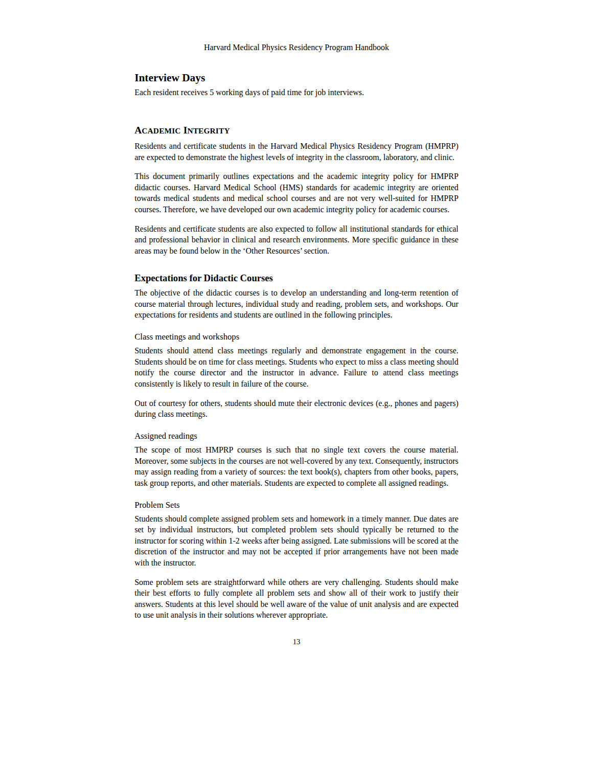Harvard Medical Physics Residency Program Handbook
Interview Days
Each resident receives 5 working days of paid time for job interviews.
ACADEMIC INTEGRITY
Residents and certificate students in the Harvard Medical Physics Residency Program (HMPRP) are expected to demonstrate the highest levels of integrity in the classroom, laboratory, and clinic.
This document primarily outlines expectations and the academic integrity policy for HMPRP didactic courses. Harvard Medical School (HMS) standards for academic integrity are oriented towards medical students and medical school courses and are not very well-suited for HMPRP courses. Therefore, we have developed our own academic integrity policy for academic courses.
Residents and certificate students are also expected to follow all institutional standards for ethical and professional behavior in clinical and research environments. More specific guidance in these areas may be found below in the ‘Other Resources’ section.
Expectations for Didactic Courses
The objective of the didactic courses is to develop an understanding and long-term retention of course material through lectures, individual study and reading, problem sets, and workshops. Our expectations for residents and students are outlined in the following principles.
Class meetings and workshops
Students should attend class meetings regularly and demonstrate engagement in the course. Students should be on time for class meetings. Students who expect to miss a class meeting should notify the course director and the instructor in advance. Failure to attend class meetings consistently is likely to result in failure of the course.
Out of courtesy for others, students should mute their electronic devices (e.g., phones and pagers) during class meetings.
Assigned readings
The scope of most HMPRP courses is such that no single text covers the course material. Moreover, some subjects in the courses are not well-covered by any text. Consequently, instructors may assign reading from a variety of sources: the text book(s), chapters from other books, papers, task group reports, and other materials. Students are expected to complete all assigned readings.
Problem Sets
Students should complete assigned problem sets and homework in a timely manner. Due dates are set by individual instructors, but completed problem sets should typically be returned to the instructor for scoring within 1-2 weeks after being assigned. Late submissions will be scored at the discretion of the instructor and may not be accepted if prior arrangements have not been made with the instructor.
Some problem sets are straightforward while others are very challenging. Students should make their best efforts to fully complete all problem sets and show all of their work to justify their answers. Students at this level should be well aware of the value of unit analysis and are expected to use unit analysis in their solutions wherever appropriate.
13